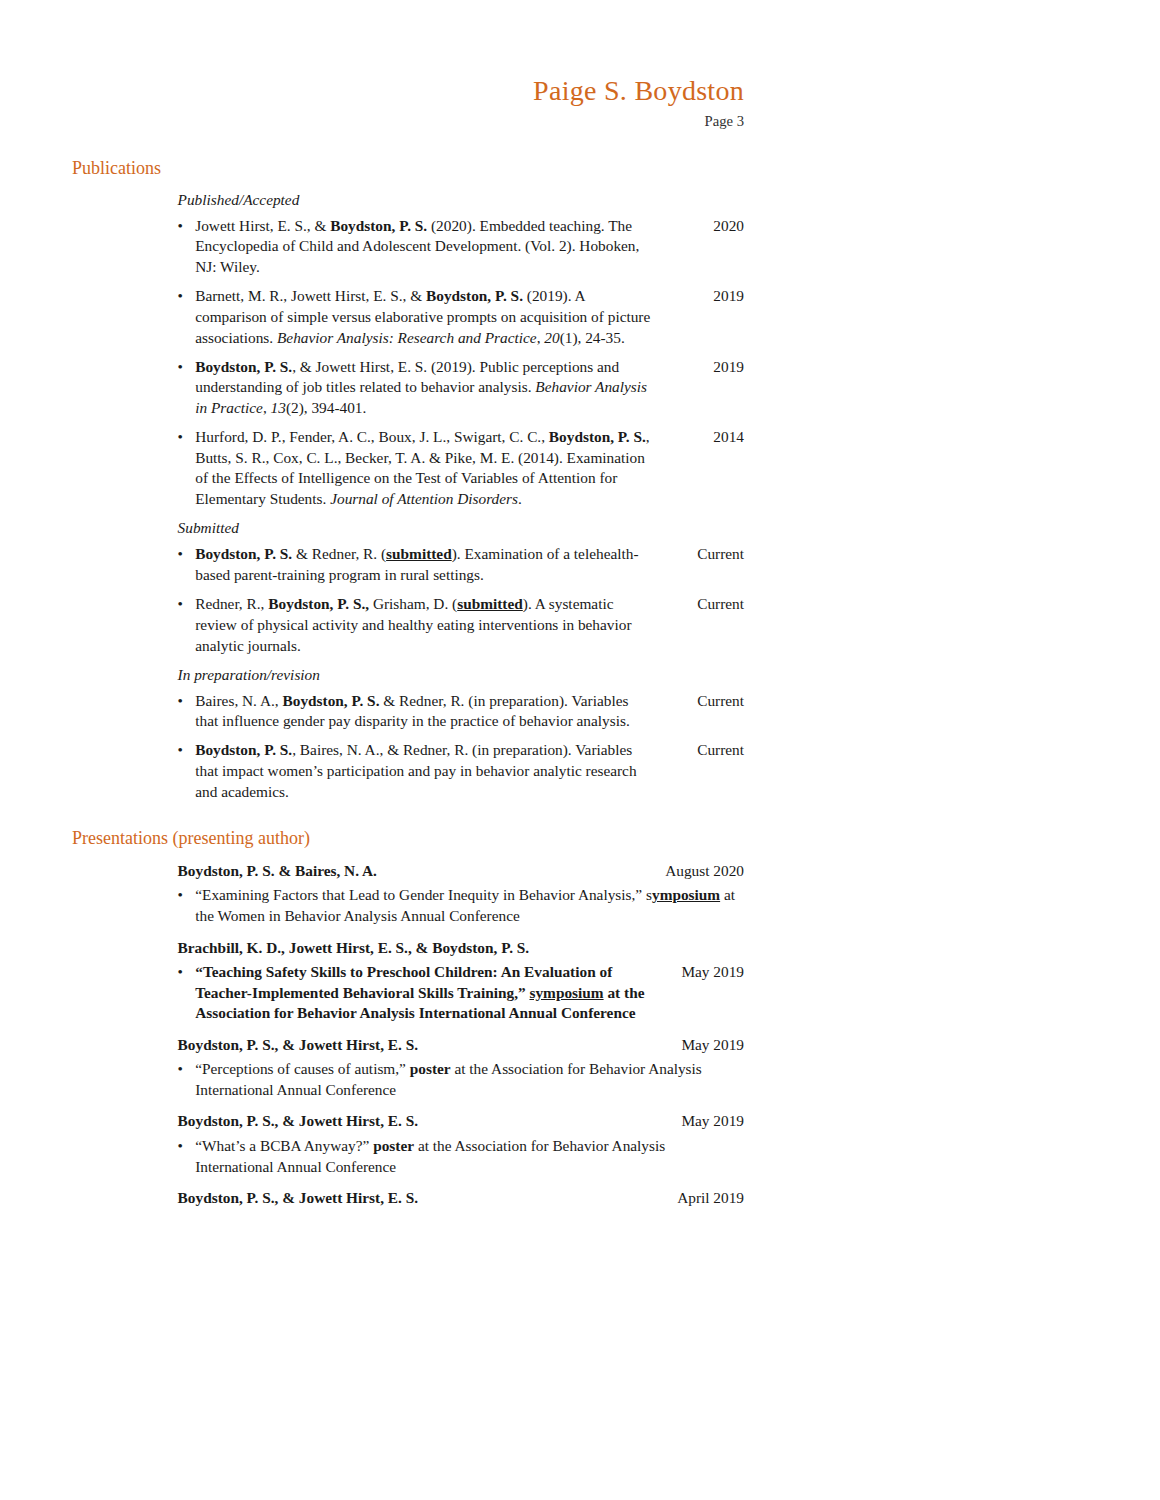Paige S. Boydston
Page 3
Publications
Published/Accepted
Jowett Hirst, E. S., & Boydston, P. S. (2020). Embedded teaching. The Encyclopedia of Child and Adolescent Development. (Vol. 2). Hoboken, NJ: Wiley.
2020
Barnett, M. R., Jowett Hirst, E. S., & Boydston, P. S. (2019). A comparison of simple versus elaborative prompts on acquisition of picture associations. Behavior Analysis: Research and Practice, 20(1), 24-35.
2019
Boydston, P. S., & Jowett Hirst, E. S. (2019). Public perceptions and understanding of job titles related to behavior analysis. Behavior Analysis in Practice, 13(2), 394-401.
2019
Hurford, D. P., Fender, A. C., Boux, J. L., Swigart, C. C., Boydston, P. S., Butts, S. R., Cox, C. L., Becker, T. A. & Pike, M. E. (2014). Examination of the Effects of Intelligence on the Test of Variables of Attention for Elementary Students. Journal of Attention Disorders.
2014
Submitted
Boydston, P. S. & Redner, R. (submitted). Examination of a telehealth-based parent-training program in rural settings.
Current
Redner, R., Boydston, P. S., Grisham, D. (submitted). A systematic review of physical activity and healthy eating interventions in behavior analytic journals.
Current
In preparation/revision
Baires, N. A., Boydston, P. S. & Redner, R. (in preparation). Variables that influence gender pay disparity in the practice of behavior analysis.
Current
Boydston, P. S., Baires, N. A., & Redner, R. (in preparation). Variables that impact women’s participation and pay in behavior analytic research and academics.
Current
Presentations (presenting author)
Boydston, P. S. & Baires, N. A.
August 2020
“Examining Factors that Lead to Gender Inequity in Behavior Analysis,” symposium at the Women in Behavior Analysis Annual Conference
Brachbill, K. D., Jowett Hirst, E. S., & Boydston, P. S.
“Teaching Safety Skills to Preschool Children: An Evaluation of Teacher-Implemented Behavioral Skills Training,” symposium at the Association for Behavior Analysis International Annual Conference
May 2019
Boydston, P. S., & Jowett Hirst, E. S.
May 2019
“Perceptions of causes of autism,” poster at the Association for Behavior Analysis International Annual Conference
Boydston, P. S., & Jowett Hirst, E. S.
May 2019
“What’s a BCBA Anyway?” poster at the Association for Behavior Analysis International Annual Conference
Boydston, P. S., & Jowett Hirst, E. S.
April 2019